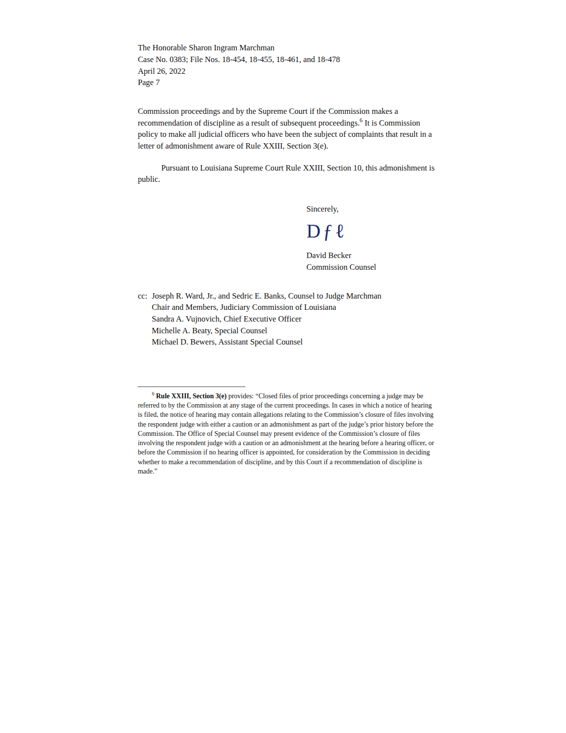The Honorable Sharon Ingram Marchman
Case No. 0383; File Nos. 18-454, 18-455, 18-461, and 18-478
April 26, 2022
Page 7
Commission proceedings and by the Supreme Court if the Commission makes a recommendation of discipline as a result of subsequent proceedings.6 It is Commission policy to make all judicial officers who have been the subject of complaints that result in a letter of admonishment aware of Rule XXIII, Section 3(e).
Pursuant to Louisiana Supreme Court Rule XXIII, Section 10, this admonishment is public.
Sincerely,
D ƒ ℓ
David Becker
Commission Counsel
cc:
Joseph R. Ward, Jr., and Sedric E. Banks, Counsel to Judge Marchman
Chair and Members, Judiciary Commission of Louisiana
Sandra A. Vujnovich, Chief Executive Officer
Michelle A. Beaty, Special Counsel
Michael D. Bewers, Assistant Special Counsel
6 Rule XXIII, Section 3(e) provides: “Closed files of prior proceedings concerning a judge may be referred to by the Commission at any stage of the current proceedings. In cases in which a notice of hearing is filed, the notice of hearing may contain allegations relating to the Commission’s closure of files involving the respondent judge with either a caution or an admonishment as part of the judge’s prior history before the Commission. The Office of Special Counsel may present evidence of the Commission’s closure of files involving the respondent judge with a caution or an admonishment at the hearing before a hearing officer, or before the Commission if no hearing officer is appointed, for consideration by the Commission in deciding whether to make a recommendation of discipline, and by this Court if a recommendation of discipline is made.”